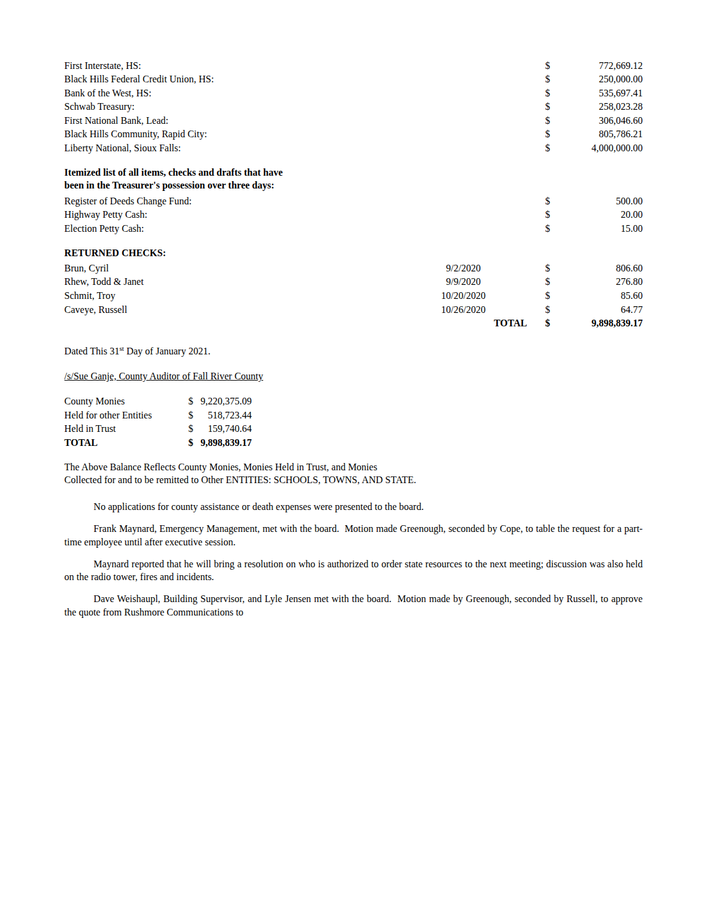| First Interstate, HS: | | $ | 772,669.12 |
| Black Hills Federal Credit Union, HS: | | $ | 250,000.00 |
| Bank of the West, HS: | | $ | 535,697.41 |
| Schwab Treasury: | | $ | 258,023.28 |
| First National Bank, Lead: | | $ | 306,046.60 |
| Black Hills Community, Rapid City: | | $ | 805,786.21 |
| Liberty National, Sioux Falls: | | $ | 4,000,000.00 |
Itemized list of all items, checks and drafts that have
been in the Treasurer's possession over three days:
| Register of Deeds Change Fund: | | $ | 500.00 |
| Highway Petty Cash: | | $ | 20.00 |
| Election Petty Cash: | | $ | 15.00 |
RETURNED CHECKS:
| Brun, Cyril | 9/2/2020 | $ | 806.60 |
| Rhew, Todd & Janet | 9/9/2020 | $ | 276.80 |
| Schmit, Troy | 10/20/2020 | $ | 85.60 |
| Caveye, Russell | 10/26/2020 | $ | 64.77 |
| | TOTAL | $ | 9,898,839.17 |
Dated This 31st Day of January 2021.
/s/Sue Ganje, County Auditor of Fall River County
| County Monies | $ | 9,220,375.09 |
| Held for other Entities | $ | 518,723.44 |
| Held in Trust | $ | 159,740.64 |
| TOTAL | $ | 9,898,839.17 |
The Above Balance Reflects County Monies, Monies Held in Trust, and Monies
Collected for and to be remitted to Other ENTITIES: SCHOOLS, TOWNS, AND STATE.
No applications for county assistance or death expenses were presented to the board.
Frank Maynard, Emergency Management, met with the board. Motion made Greenough, seconded by Cope, to table the request for a part-time employee until after executive session.
Maynard reported that he will bring a resolution on who is authorized to order state resources to the next meeting; discussion was also held on the radio tower, fires and incidents.
Dave Weishaupl, Building Supervisor, and Lyle Jensen met with the board. Motion made by Greenough, seconded by Russell, to approve the quote from Rushmore Communications to